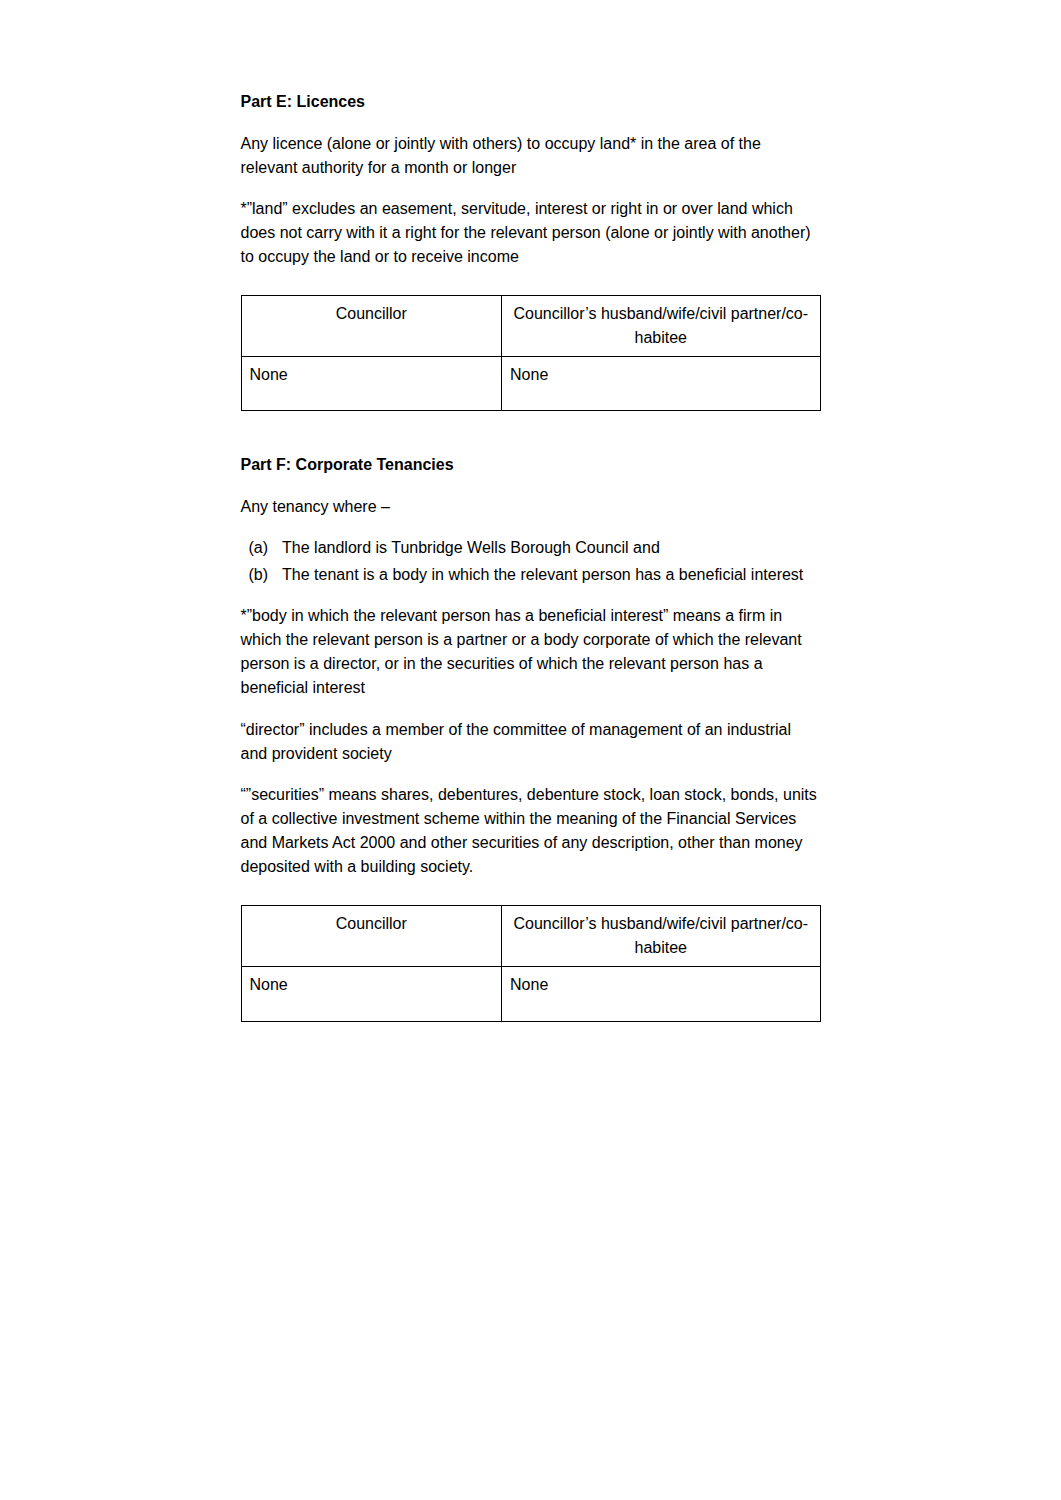Part E: Licences
Any licence (alone or jointly with others) to occupy land* in the area of the relevant authority for a month or longer
*”land” excludes an easement, servitude, interest or right in or over land which does not carry with it a right for the relevant person (alone or jointly with another) to occupy the land or to receive income
| Councillor | Councillor’s husband/wife/civil partner/co-habitee |
| --- | --- |
| None | None |
Part F: Corporate Tenancies
Any tenancy where –
The landlord is Tunbridge Wells Borough Council and
The tenant is a body in which the relevant person has a beneficial interest
*”body in which the relevant person has a beneficial interest” means a firm in which the relevant person is a partner or a body corporate of which the relevant person is a director, or in the securities of which the relevant person has a beneficial interest
“director” includes a member of the committee of management of an industrial and provident society
“”securities” means shares, debentures, debenture stock, loan stock, bonds, units of a collective investment scheme within the meaning of the Financial Services and Markets Act 2000 and other securities of any description, other than money deposited with a building society.
| Councillor | Councillor’s husband/wife/civil partner/co-habitee |
| --- | --- |
| None | None |